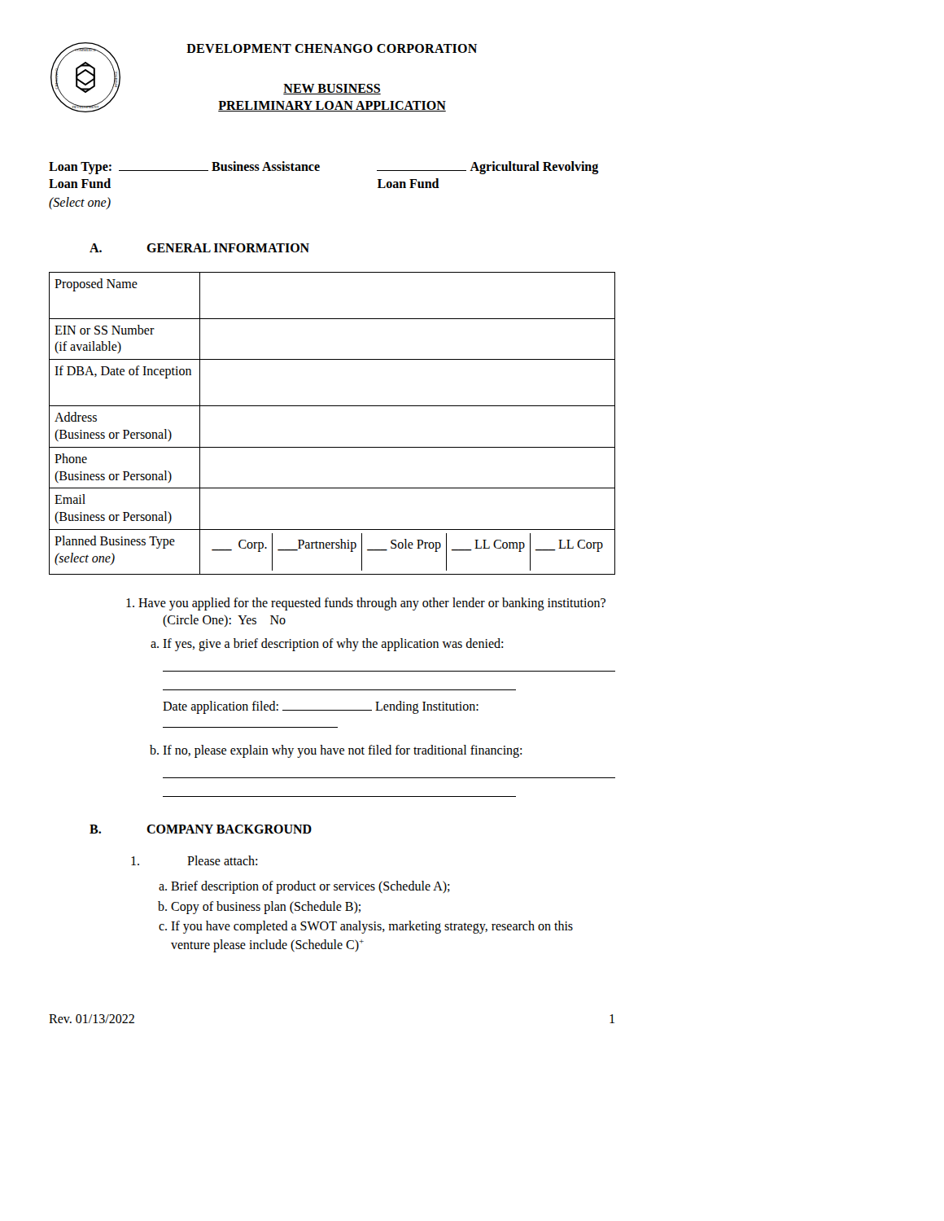COMMERCE DEVELOPMENT CHENANGO TOURISM
DEVELOPMENT CHENANGO CORPORATION
NEW BUSINESS PRELIMINARY LOAN APPLICATION
Loan Type: Business Assistance Loan Fund
Agricultural Revolving Loan Fund
(Select one)
A. GENERAL INFORMATION
| Proposed Name | |
| EIN or SS Number (if available) | |
| If DBA, Date of Inception | |
| Address (Business or Personal) | |
| Phone (Business or Personal) | |
| Email (Business or Personal) | |
| Planned Business Type (select one) | / ___ Corp. / ___ Partnership / ___ Sole Prop / ___ LL Comp / ___ LL Corp / |
Have you applied for the requested funds through any other lender or banking institution?
(Circle One): Yes No
If yes, give a brief description of why the application was denied:
Date application filed: Lending Institution:
If no, please explain why you have not filed for traditional financing:
B. COMPANY BACKGROUND
1. Please attach:
Brief description of product or services (Schedule A);
Copy of business plan (Schedule B);
If you have completed a SWOT analysis, marketing strategy, research on this venture please include (Schedule C)+
Rev. 01/13/2022 1